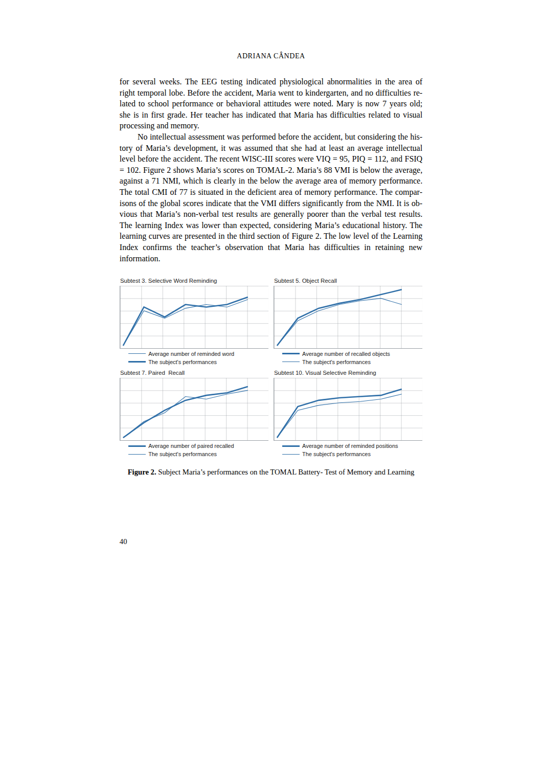ADRIANA CÂNDEA
for several weeks. The EEG testing indicated physiological abnormalities in the area of right temporal lobe. Before the accident, Maria went to kindergarten, and no difficulties related to school performance or behavioral attitudes were noted. Mary is now 7 years old; she is in first grade. Her teacher has indicated that Maria has difficulties related to visual processing and memory.
No intellectual assessment was performed before the accident, but considering the history of Maria’s development, it was assumed that she had at least an average intellectual level before the accident. The recent WISC-III scores were VIQ = 95, PIQ = 112, and FSIQ = 102. Figure 2 shows Maria’s scores on TOMAL-2. Maria’s 88 VMI is below the average, against a 71 NMI, which is clearly in the below the average area of memory performance. The total CMI of 77 is situated in the deficient area of memory performance. The comparisons of the global scores indicate that the VMI differs significantly from the NMI. It is obvious that Maria’s non-verbal test results are generally poorer than the verbal test results. The learning Index was lower than expected, considering Maria’s educational history. The learning curves are presented in the third section of Figure 2. The low level of the Learning Index confirms the teacher’s observation that Maria has difficulties in retaining new information.
Subtest 3. Selective Word Reminding
Average number of reminded word
The subject's performances
Subtest 5. Object Recall
Average number of recalled objects
The subject's performances
Subtest 7. Paired Recall
Average number of paired recalled
The subject's performances
Subtest 10. Visual Selective Reminding
Average number of reminded positions
The subject's performances
Figure 2. Subject Maria’s performances on the TOMAL Battery- Test of Memory and Learning
40